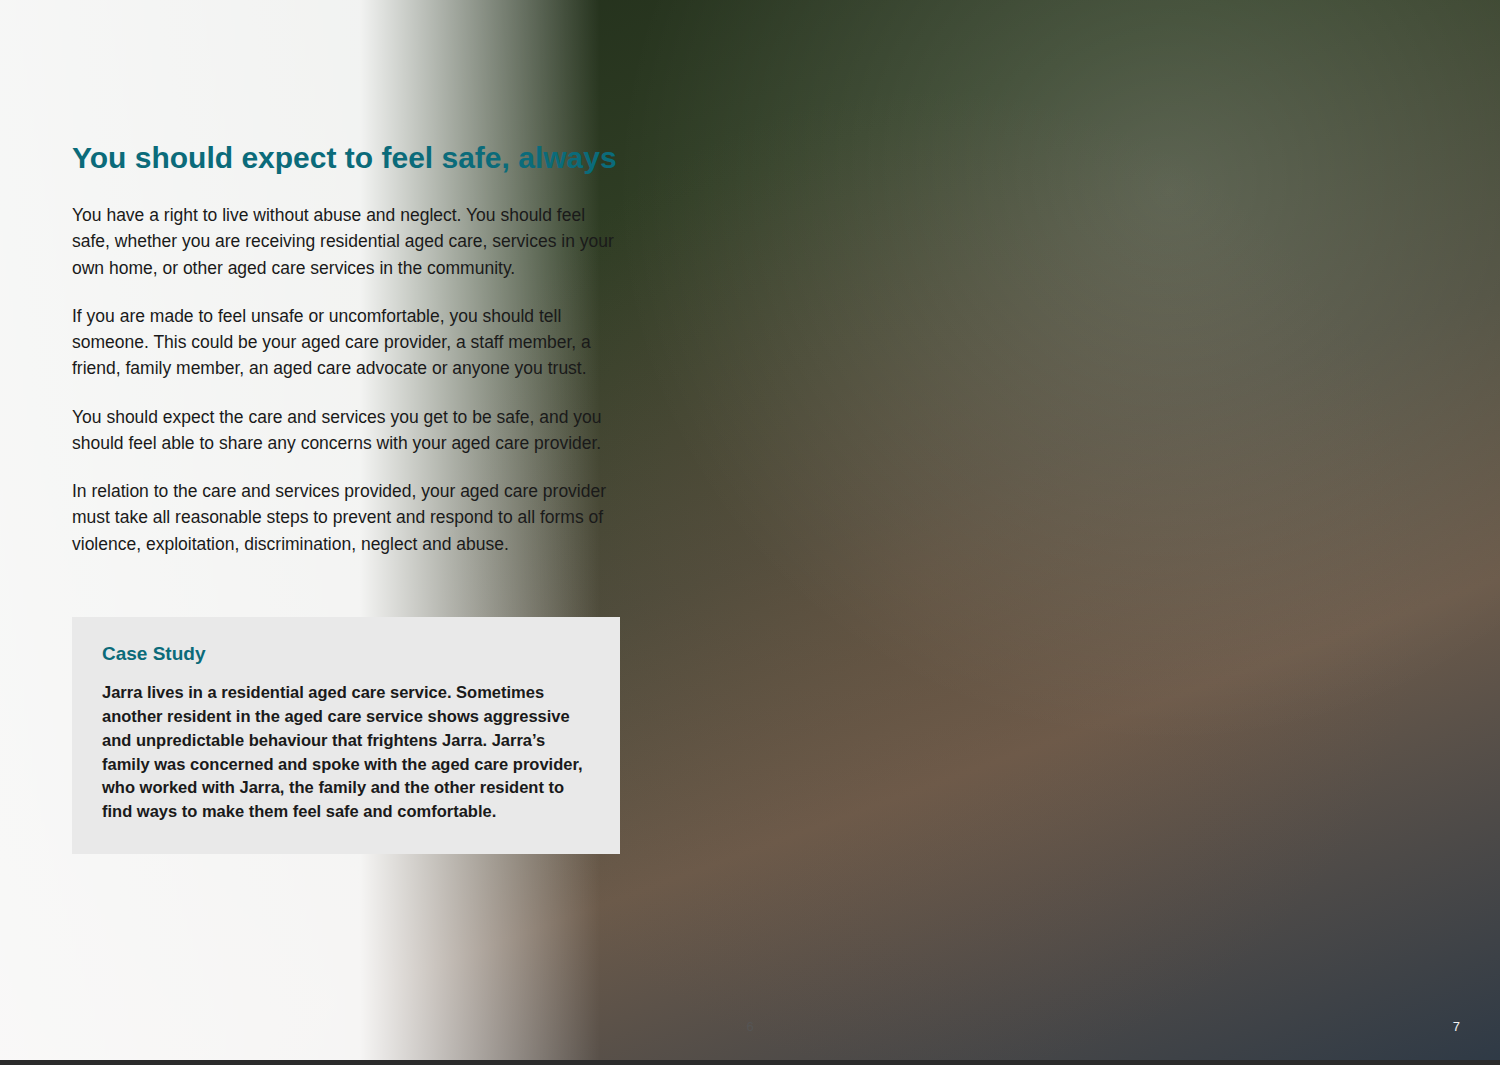You should expect to feel safe, always
You have a right to live without abuse and neglect. You should feel safe, whether you are receiving residential aged care, services in your own home, or other aged care services in the community.
If you are made to feel unsafe or uncomfortable, you should tell someone. This could be your aged care provider, a staff member, a friend, family member, an aged care advocate or anyone you trust.
You should expect the care and services you get to be safe, and you should feel able to share any concerns with your aged care provider.
In relation to the care and services provided, your aged care provider must take all reasonable steps to prevent and respond to all forms of violence, exploitation, discrimination, neglect and abuse.
Case Study
Jarra lives in a residential aged care service. Sometimes another resident in the aged care service shows aggressive and unpredictable behaviour that frightens Jarra. Jarra’s family was concerned and spoke with the aged care provider, who worked with Jarra, the family and the other resident to find ways to make them feel safe and comfortable.
6
7